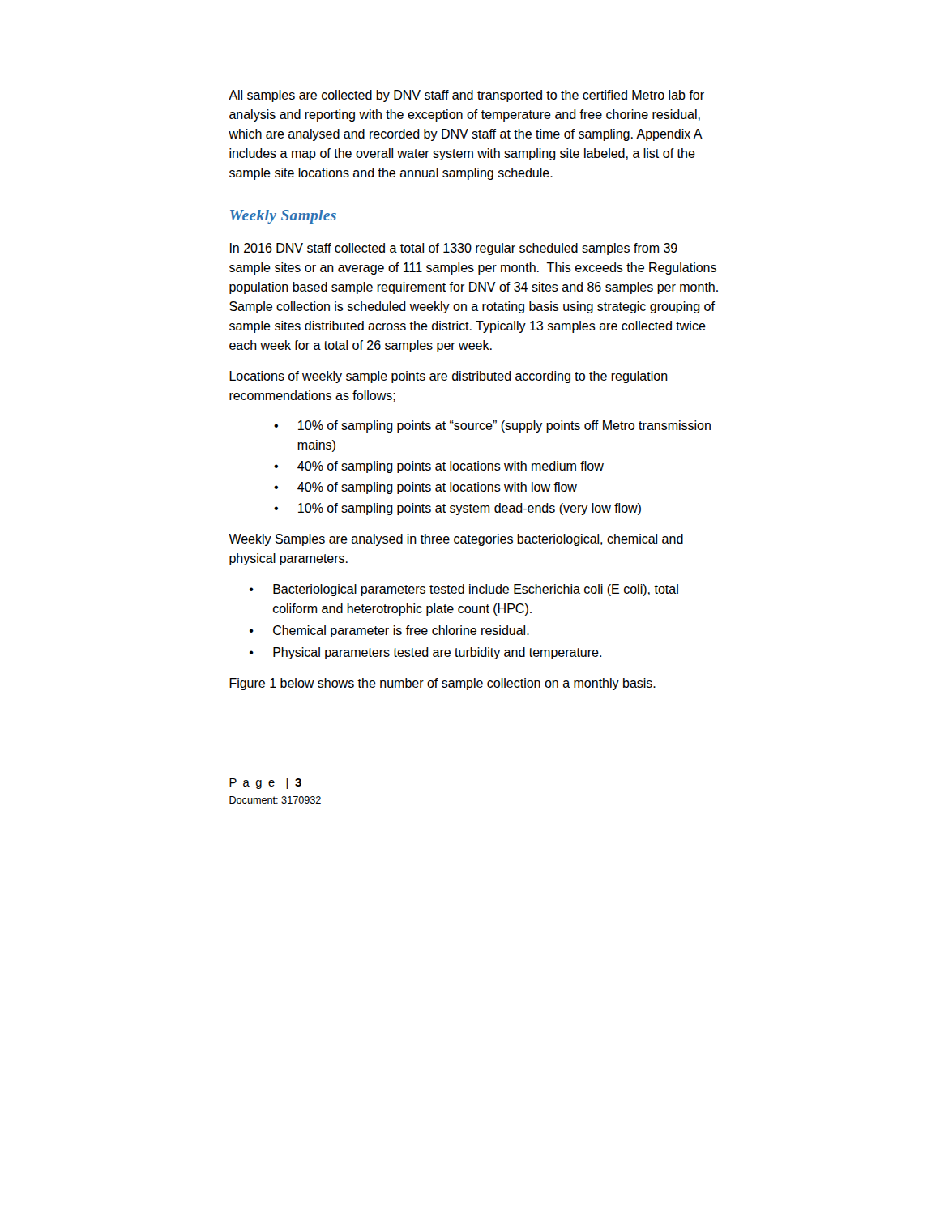All samples are collected by DNV staff and transported to the certified Metro lab for analysis and reporting with the exception of temperature and free chorine residual, which are analysed and recorded by DNV staff at the time of sampling. Appendix A includes a map of the overall water system with sampling site labeled, a list of the sample site locations and the annual sampling schedule.
Weekly Samples
In 2016 DNV staff collected a total of 1330 regular scheduled samples from 39 sample sites or an average of 111 samples per month. This exceeds the Regulations population based sample requirement for DNV of 34 sites and 86 samples per month. Sample collection is scheduled weekly on a rotating basis using strategic grouping of sample sites distributed across the district. Typically 13 samples are collected twice each week for a total of 26 samples per week.
Locations of weekly sample points are distributed according to the regulation recommendations as follows;
10% of sampling points at “source” (supply points off Metro transmission mains)
40% of sampling points at locations with medium flow
40% of sampling points at locations with low flow
10% of sampling points at system dead-ends (very low flow)
Weekly Samples are analysed in three categories bacteriological, chemical and physical parameters.
Bacteriological parameters tested include Escherichia coli (E coli), total coliform and heterotrophic plate count (HPC).
Chemical parameter is free chlorine residual.
Physical parameters tested are turbidity and temperature.
Figure 1 below shows the number of sample collection on a monthly basis.
P a g e | 3
Document: 3170932